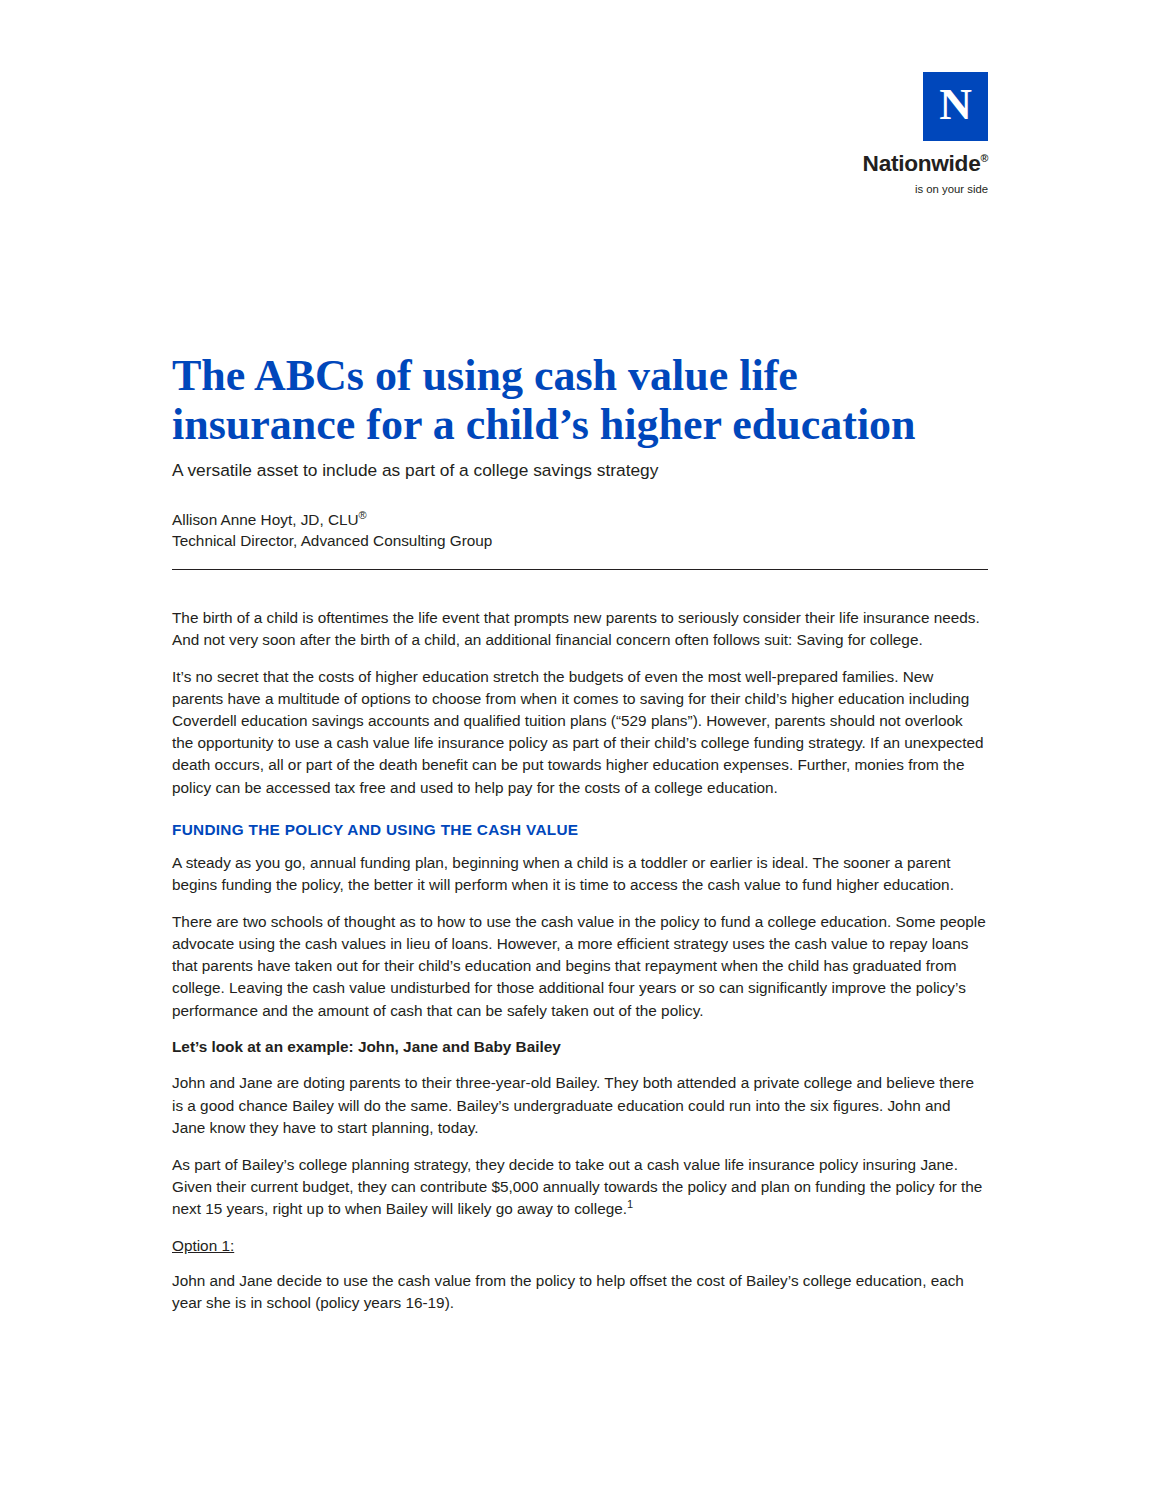N
Nationwide®
is on your side
The ABCs of using cash value life insurance for a child’s higher education
A versatile asset to include as part of a college savings strategy
Allison Anne Hoyt, JD, CLU®
Technical Director, Advanced Consulting Group
The birth of a child is oftentimes the life event that prompts new parents to seriously consider their life insurance needs. And not very soon after the birth of a child, an additional financial concern often follows suit: Saving for college.
It’s no secret that the costs of higher education stretch the budgets of even the most well-prepared families. New parents have a multitude of options to choose from when it comes to saving for their child’s higher education including Coverdell education savings accounts and qualified tuition plans (“529 plans”). However, parents should not overlook the opportunity to use a cash value life insurance policy as part of their child’s college funding strategy. If an unexpected death occurs, all or part of the death benefit can be put towards higher education expenses. Further, monies from the policy can be accessed tax free and used to help pay for the costs of a college education.
Funding the policy and using the cash value
A steady as you go, annual funding plan, beginning when a child is a toddler or earlier is ideal. The sooner a parent begins funding the policy, the better it will perform when it is time to access the cash value to fund higher education.
There are two schools of thought as to how to use the cash value in the policy to fund a college education. Some people advocate using the cash values in lieu of loans. However, a more efficient strategy uses the cash value to repay loans that parents have taken out for their child’s education and begins that repayment when the child has graduated from college. Leaving the cash value undisturbed for those additional four years or so can significantly improve the policy’s performance and the amount of cash that can be safely taken out of the policy.
Let’s look at an example: John, Jane and Baby Bailey
John and Jane are doting parents to their three-year-old Bailey. They both attended a private college and believe there is a good chance Bailey will do the same. Bailey’s undergraduate education could run into the six figures. John and Jane know they have to start planning, today.
As part of Bailey’s college planning strategy, they decide to take out a cash value life insurance policy insuring Jane. Given their current budget, they can contribute $5,000 annually towards the policy and plan on funding the policy for the next 15 years, right up to when Bailey will likely go away to college.1
Option 1:
John and Jane decide to use the cash value from the policy to help offset the cost of Bailey’s college education, each year she is in school (policy years 16-19).